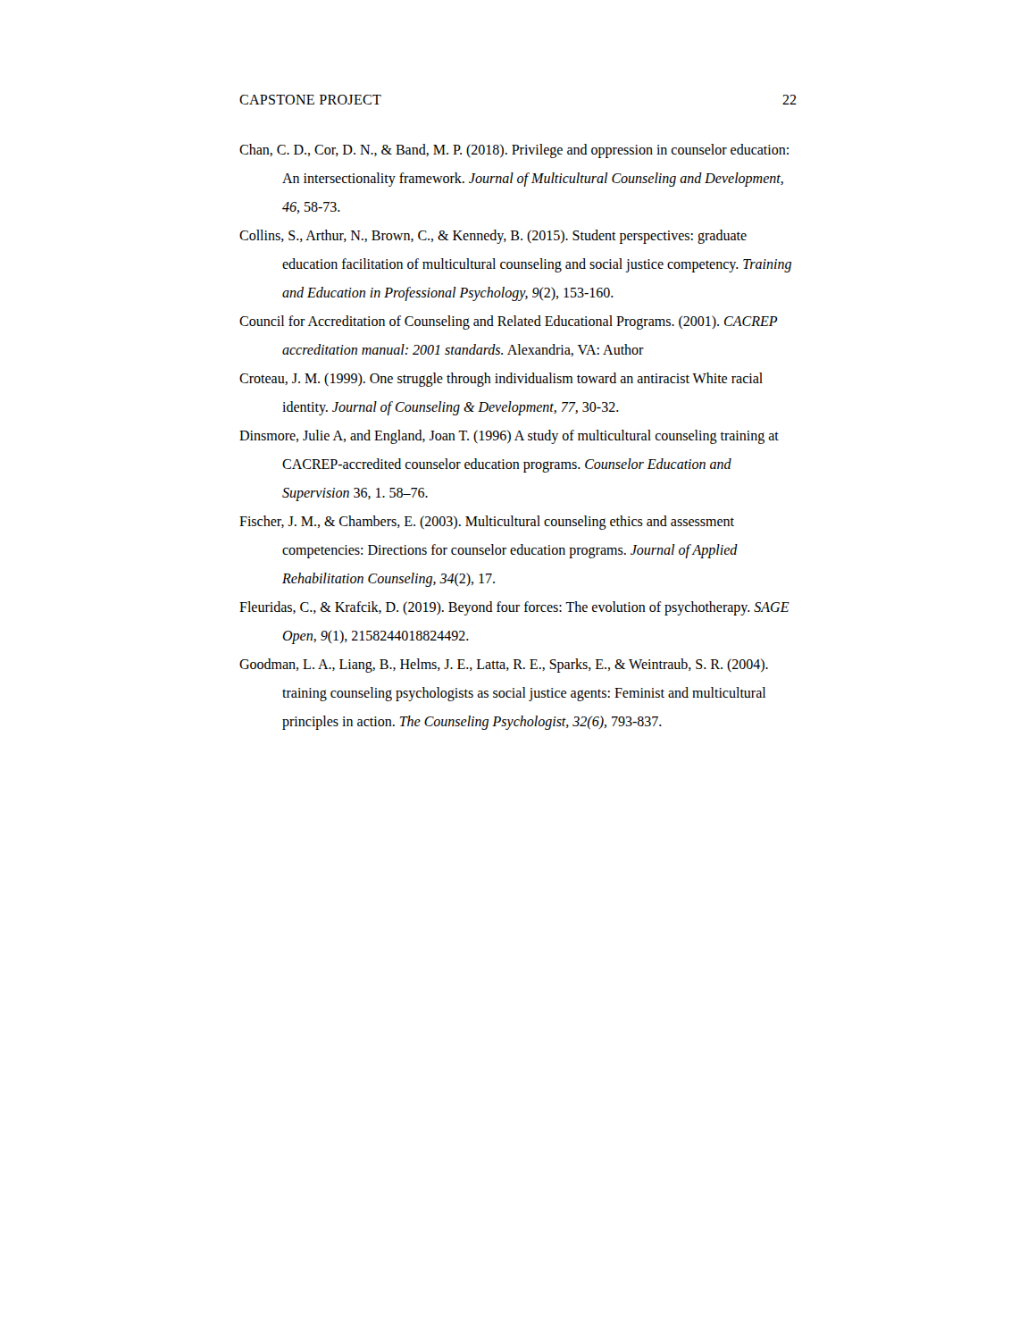Capstone Project 22
Chan, C. D., Cor, D. N., & Band, M. P. (2018). Privilege and oppression in counselor education: An intersectionality framework. Journal of Multicultural Counseling and Development, 46, 58-73.
Collins, S., Arthur, N., Brown, C., & Kennedy, B. (2015). Student perspectives: graduate education facilitation of multicultural counseling and social justice competency. Training and Education in Professional Psychology, 9(2), 153-160.
Council for Accreditation of Counseling and Related Educational Programs. (2001). CACREP accreditation manual: 2001 standards. Alexandria, VA: Author
Croteau, J. M. (1999). One struggle through individualism toward an antiracist White racial identity. Journal of Counseling & Development, 77, 30-32.
Dinsmore, Julie A, and England, Joan T. (1996) A study of multicultural counseling training at CACREP-accredited counselor education programs. Counselor Education and Supervision 36, 1. 58–76.
Fischer, J. M., & Chambers, E. (2003). Multicultural counseling ethics and assessment competencies: Directions for counselor education programs. Journal of Applied Rehabilitation Counseling, 34(2), 17.
Fleuridas, C., & Krafcik, D. (2019). Beyond four forces: The evolution of psychotherapy. SAGE Open, 9(1), 2158244018824492.
Goodman, L. A., Liang, B., Helms, J. E., Latta, R. E., Sparks, E., & Weintraub, S. R. (2004). training counseling psychologists as social justice agents: Feminist and multicultural principles in action. The Counseling Psychologist, 32(6), 793-837.